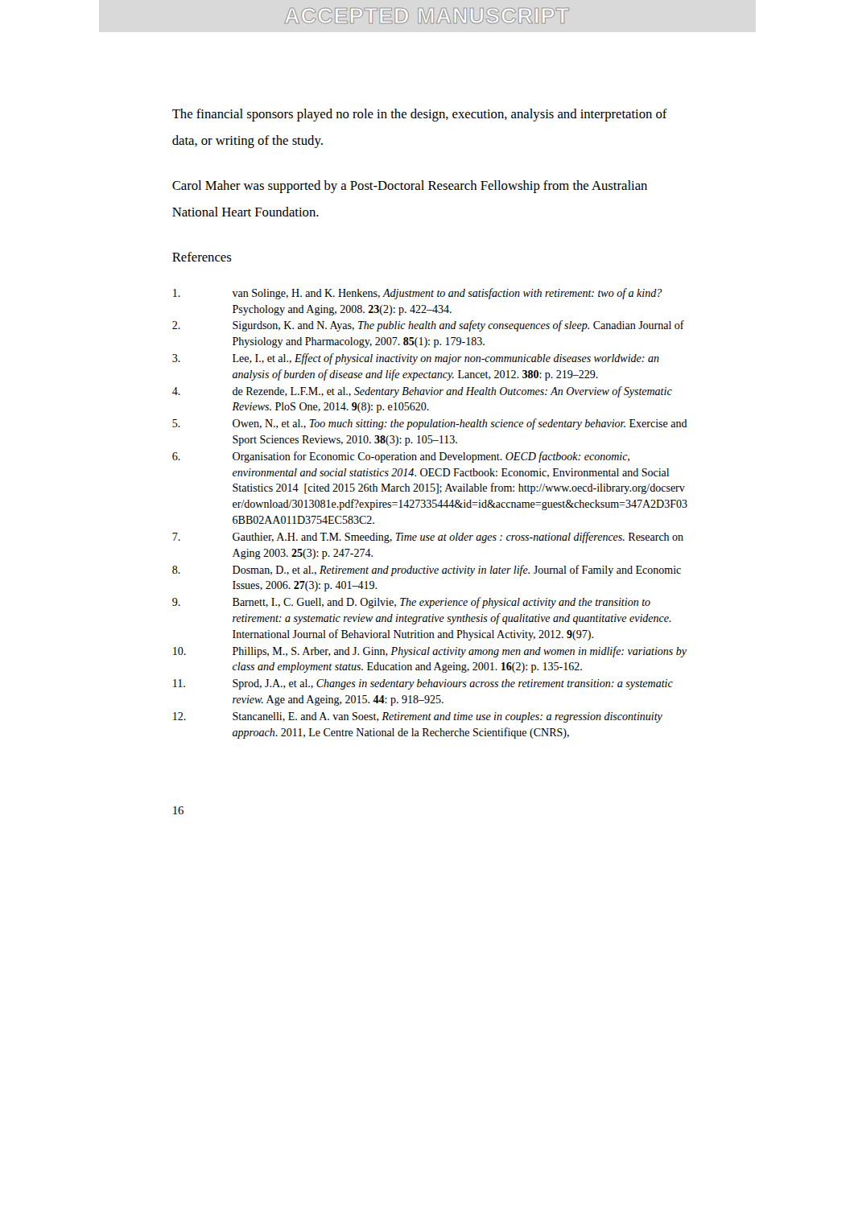ACCEPTED MANUSCRIPT
The financial sponsors played no role in the design, execution, analysis and interpretation of data, or writing of the study.
Carol Maher was supported by a Post-Doctoral Research Fellowship from the Australian National Heart Foundation.
References
1. van Solinge, H. and K. Henkens, Adjustment to and satisfaction with retirement: two of a kind? Psychology and Aging, 2008. 23(2): p. 422–434.
2. Sigurdson, K. and N. Ayas, The public health and safety consequences of sleep. Canadian Journal of Physiology and Pharmacology, 2007. 85(1): p. 179-183.
3. Lee, I., et al., Effect of physical inactivity on major non-communicable diseases worldwide: an analysis of burden of disease and life expectancy. Lancet, 2012. 380: p. 219–229.
4. de Rezende, L.F.M., et al., Sedentary Behavior and Health Outcomes: An Overview of Systematic Reviews. PloS One, 2014. 9(8): p. e105620.
5. Owen, N., et al., Too much sitting: the population-health science of sedentary behavior. Exercise and Sport Sciences Reviews, 2010. 38(3): p. 105–113.
6. Organisation for Economic Co-operation and Development. OECD factbook: economic, environmental and social statistics 2014. OECD Factbook: Economic, Environmental and Social Statistics 2014 [cited 2015 26th March 2015]; Available from: http://www.oecd-ilibrary.org/docserver/download/3013081e.pdf?expires=1427335444&id=id&accname=guest&checksum=347A2D3F036BB02AA011D3754EC583C2.
7. Gauthier, A.H. and T.M. Smeeding, Time use at older ages : cross-national differences. Research on Aging 2003. 25(3): p. 247-274.
8. Dosman, D., et al., Retirement and productive activity in later life. Journal of Family and Economic Issues, 2006. 27(3): p. 401–419.
9. Barnett, I., C. Guell, and D. Ogilvie, The experience of physical activity and the transition to retirement: a systematic review and integrative synthesis of qualitative and quantitative evidence. International Journal of Behavioral Nutrition and Physical Activity, 2012. 9(97).
10. Phillips, M., S. Arber, and J. Ginn, Physical activity among men and women in midlife: variations by class and employment status. Education and Ageing, 2001. 16(2): p. 135-162.
11. Sprod, J.A., et al., Changes in sedentary behaviours across the retirement transition: a systematic review. Age and Ageing, 2015. 44: p. 918–925.
12. Stancanelli, E. and A. van Soest, Retirement and time use in couples: a regression discontinuity approach. 2011, Le Centre National de la Recherche Scientifique (CNRS),
16